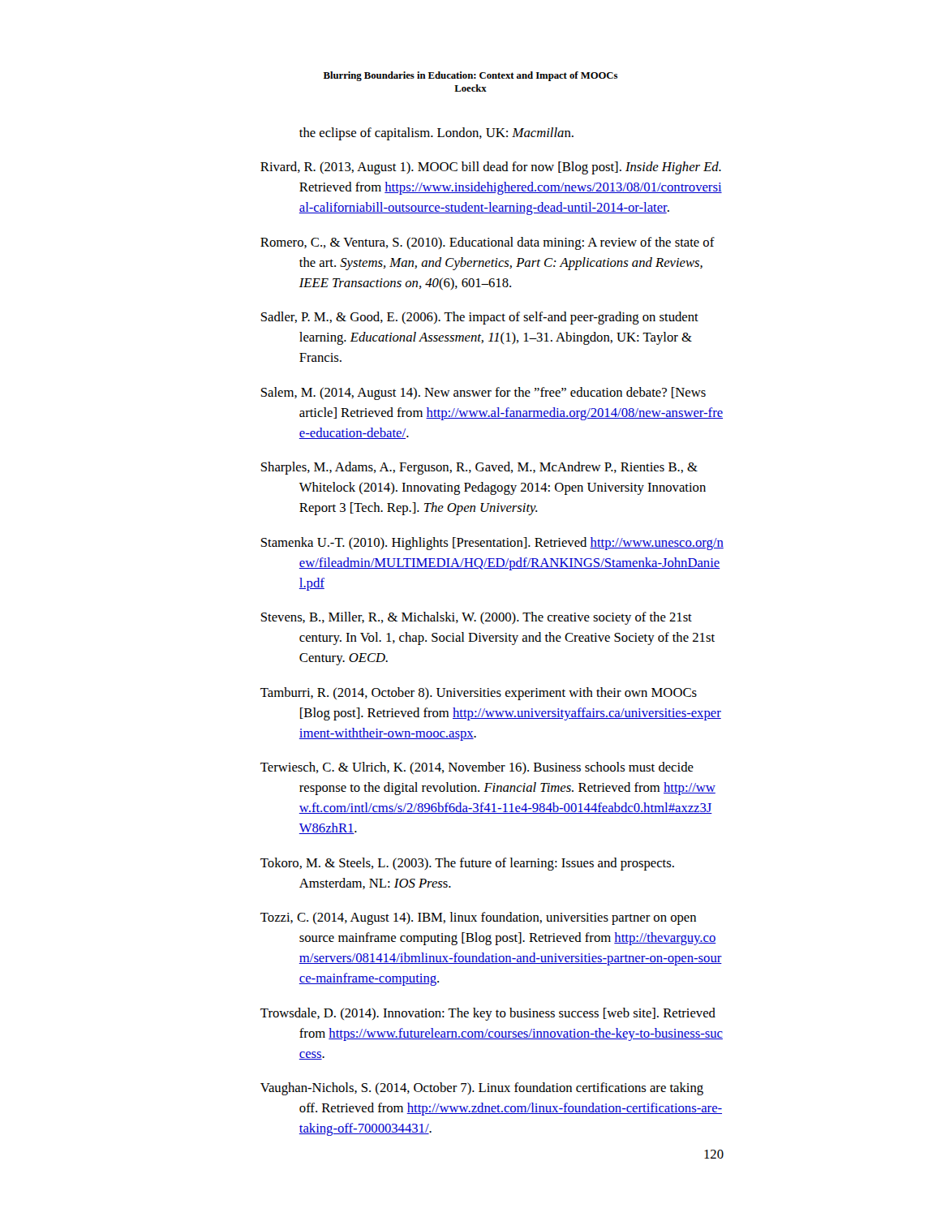Blurring Boundaries in Education: Context and Impact of MOOCs
Loeckx
the eclipse of capitalism. London, UK: Macmillan.
Rivard, R. (2013, August 1). MOOC bill dead for now [Blog post]. Inside Higher Ed. Retrieved from https://www.insidehighered.com/news/2013/08/01/controversial-californiabill-outsource-student-learning-dead-until-2014-or-later.
Romero, C., & Ventura, S. (2010). Educational data mining: A review of the state of the art. Systems, Man, and Cybernetics, Part C: Applications and Reviews, IEEE Transactions on, 40(6), 601–618.
Sadler, P. M., & Good, E. (2006). The impact of self-and peer-grading on student learning. Educational Assessment, 11(1), 1–31. Abingdon, UK: Taylor & Francis.
Salem, M. (2014, August 14). New answer for the ”free” education debate? [News article] Retrieved from http://www.al-fanarmedia.org/2014/08/new-answer-free-education-debate/.
Sharples, M., Adams, A., Ferguson, R., Gaved, M., McAndrew P., Rienties B., & Whitelock (2014). Innovating Pedagogy 2014: Open University Innovation Report 3 [Tech. Rep.]. The Open University.
Stamenka U.-T. (2010). Highlights [Presentation]. Retrieved http://www.unesco.org/new/fileadmin/MULTIMEDIA/HQ/ED/pdf/RANKINGS/Stamenka-JohnDaniel.pdf
Stevens, B., Miller, R., & Michalski, W. (2000). The creative society of the 21st century. In Vol. 1, chap. Social Diversity and the Creative Society of the 21st Century. OECD.
Tamburri, R. (2014, October 8). Universities experiment with their own MOOCs [Blog post]. Retrieved from http://www.universityaffairs.ca/universities-experiment-withtheir-own-mooc.aspx.
Terwiesch, C. & Ulrich, K. (2014, November 16). Business schools must decide response to the digital revolution. Financial Times. Retrieved from http://www.ft.com/intl/cms/s/2/896bf6da-3f41-11e4-984b-00144feabdc0.html#axzz3JW86zhR1.
Tokoro, M. & Steels, L. (2003). The future of learning: Issues and prospects. Amsterdam, NL: IOS Press.
Tozzi, C. (2014, August 14). IBM, linux foundation, universities partner on open source mainframe computing [Blog post]. Retrieved from http://thevarguy.com/servers/081414/ibmlinux-foundation-and-universities-partner-on-open-source-mainframe-computing.
Trowsdale, D. (2014). Innovation: The key to business success [web site]. Retrieved from https://www.futurelearn.com/courses/innovation-the-key-to-business-success.
Vaughan-Nichols, S. (2014, October 7). Linux foundation certifications are taking off. Retrieved from http://www.zdnet.com/linux-foundation-certifications-are-taking-off-7000034431/.
120